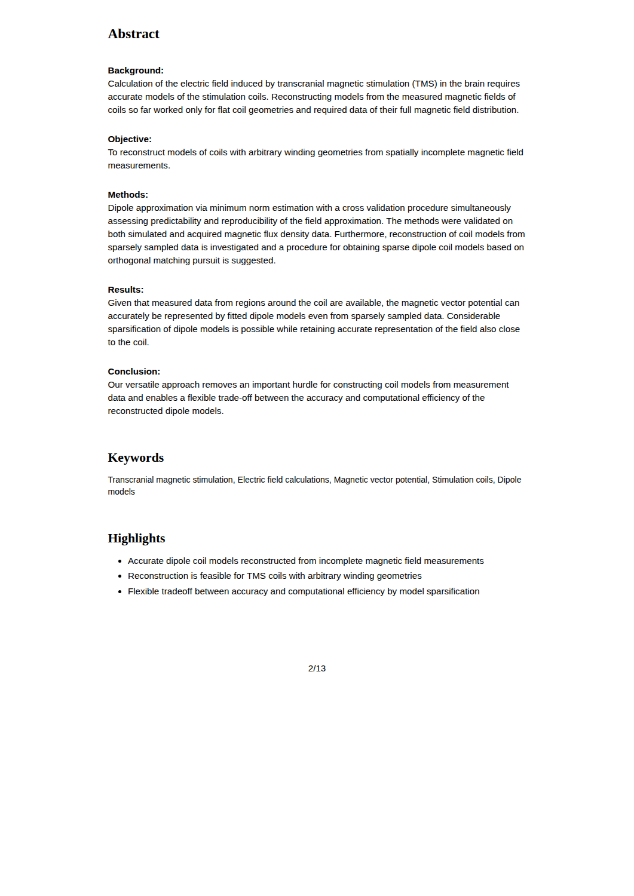Abstract
Background:
Calculation of the electric field induced by transcranial magnetic stimulation (TMS) in the brain requires accurate models of the stimulation coils. Reconstructing models from the measured magnetic fields of coils so far worked only for flat coil geometries and required data of their full magnetic field distribution.
Objective:
To reconstruct models of coils with arbitrary winding geometries from spatially incomplete magnetic field measurements.
Methods:
Dipole approximation via minimum norm estimation with a cross validation procedure simultaneously assessing predictability and reproducibility of the field approximation. The methods were validated on both simulated and acquired magnetic flux density data. Furthermore, reconstruction of coil models from sparsely sampled data is investigated and a procedure for obtaining sparse dipole coil models based on orthogonal matching pursuit is suggested.
Results:
Given that measured data from regions around the coil are available, the magnetic vector potential can accurately be represented by fitted dipole models even from sparsely sampled data. Considerable sparsification of dipole models is possible while retaining accurate representation of the field also close to the coil.
Conclusion:
Our versatile approach removes an important hurdle for constructing coil models from measurement data and enables a flexible trade-off between the accuracy and computational efficiency of the reconstructed dipole models.
Keywords
Transcranial magnetic stimulation, Electric field calculations, Magnetic vector potential, Stimulation coils, Dipole models
Highlights
Accurate dipole coil models reconstructed from incomplete magnetic field measurements
Reconstruction is feasible for TMS coils with arbitrary winding geometries
Flexible tradeoff between accuracy and computational efficiency by model sparsification
2/13